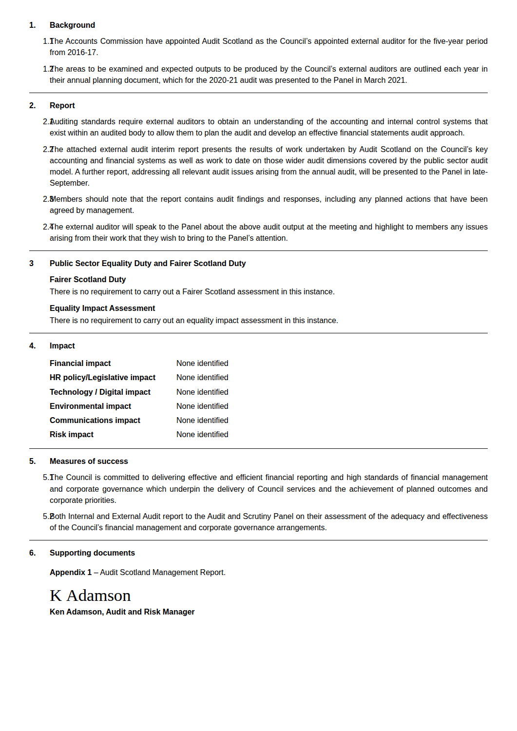1.
Background
1.1
The Accounts Commission have appointed Audit Scotland as the Council’s appointed external auditor for the five-year period from 2016-17.
1.2
The areas to be examined and expected outputs to be produced by the Council’s external auditors are outlined each year in their annual planning document, which for the 2020-21 audit was presented to the Panel in March 2021.
2.
Report
2.1
Auditing standards require external auditors to obtain an understanding of the accounting and internal control systems that exist within an audited body to allow them to plan the audit and develop an effective financial statements audit approach.
2.2
The attached external audit interim report presents the results of work undertaken by Audit Scotland on the Council’s key accounting and financial systems as well as work to date on those wider audit dimensions covered by the public sector audit model. A further report, addressing all relevant audit issues arising from the annual audit, will be presented to the Panel in late-September.
2.3
Members should note that the report contains audit findings and responses, including any planned actions that have been agreed by management.
2.4
The external auditor will speak to the Panel about the above audit output at the meeting and highlight to members any issues arising from their work that they wish to bring to the Panel’s attention.
3
Public Sector Equality Duty and Fairer Scotland Duty
Fairer Scotland Duty
There is no requirement to carry out a Fairer Scotland assessment in this instance.
Equality Impact Assessment
There is no requirement to carry out an equality impact assessment in this instance.
4.
Impact
| Financial impact | None identified |
| HR policy/Legislative impact | None identified |
| Technology / Digital impact | None identified |
| Environmental impact | None identified |
| Communications impact | None identified |
| Risk impact | None identified |
5.
Measures of success
5.1
The Council is committed to delivering effective and efficient financial reporting and high standards of financial management and corporate governance which underpin the delivery of Council services and the achievement of planned outcomes and corporate priorities.
5.2
Both Internal and External Audit report to the Audit and Scrutiny Panel on their assessment of the adequacy and effectiveness of the Council’s financial management and corporate governance arrangements.
6.
Supporting documents
Appendix 1 – Audit Scotland Management Report.
K Adamson
Ken Adamson, Audit and Risk Manager